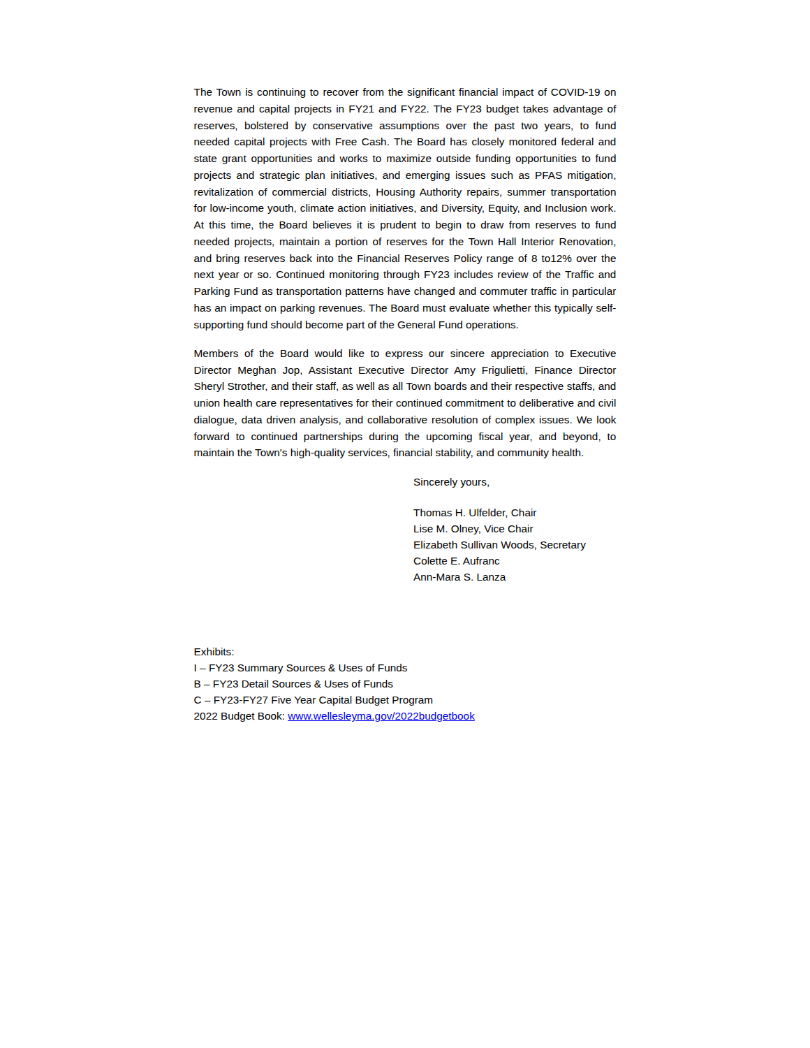The Town is continuing to recover from the significant financial impact of COVID-19 on revenue and capital projects in FY21 and FY22. The FY23 budget takes advantage of reserves, bolstered by conservative assumptions over the past two years, to fund needed capital projects with Free Cash. The Board has closely monitored federal and state grant opportunities and works to maximize outside funding opportunities to fund projects and strategic plan initiatives, and emerging issues such as PFAS mitigation, revitalization of commercial districts, Housing Authority repairs, summer transportation for low-income youth, climate action initiatives, and Diversity, Equity, and Inclusion work. At this time, the Board believes it is prudent to begin to draw from reserves to fund needed projects, maintain a portion of reserves for the Town Hall Interior Renovation, and bring reserves back into the Financial Reserves Policy range of 8 to12% over the next year or so. Continued monitoring through FY23 includes review of the Traffic and Parking Fund as transportation patterns have changed and commuter traffic in particular has an impact on parking revenues. The Board must evaluate whether this typically self-supporting fund should become part of the General Fund operations.
Members of the Board would like to express our sincere appreciation to Executive Director Meghan Jop, Assistant Executive Director Amy Frigulietti, Finance Director Sheryl Strother, and their staff, as well as all Town boards and their respective staffs, and union health care representatives for their continued commitment to deliberative and civil dialogue, data driven analysis, and collaborative resolution of complex issues. We look forward to continued partnerships during the upcoming fiscal year, and beyond, to maintain the Town's high-quality services, financial stability, and community health.
Sincerely yours,
Thomas H. Ulfelder, Chair
Lise M. Olney, Vice Chair
Elizabeth Sullivan Woods, Secretary
Colette E. Aufranc
Ann-Mara S. Lanza
Exhibits:
I – FY23 Summary Sources & Uses of Funds
B – FY23 Detail Sources & Uses of Funds
C – FY23-FY27 Five Year Capital Budget Program
2022 Budget Book: www.wellesleyma.gov/2022budgetbook